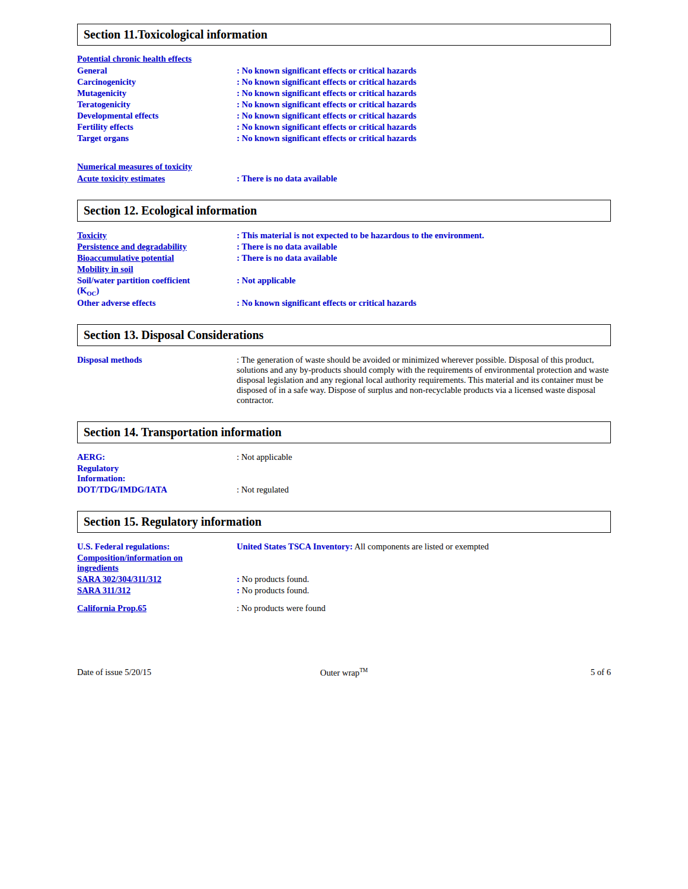Section 11.Toxicological information
Potential chronic health effects
| General | : No known significant effects or critical hazards |
| Carcinogenicity | : No known significant effects or critical hazards |
| Mutagenicity | : No known significant effects or critical hazards |
| Teratogenicity | : No known significant effects or critical hazards |
| Developmental effects | : No known significant effects or critical hazards |
| Fertility effects | : No known significant effects or critical hazards |
| Target organs | : No known significant effects or critical hazards |
Numerical measures of toxicity
| Acute toxicity estimates | : There is no data available |
Section 12. Ecological information
| Toxicity | : This material is not expected to be hazardous to the environment. |
| Persistence and degradability | : There is no data available |
| Bioaccumulative potential | : There is no data available |
| Mobility in soil | |
| Soil/water partition coefficient (K OC ) | : Not applicable |
| Other adverse effects | : No known significant effects or critical hazards |
Section 13. Disposal Considerations
| Disposal methods | : The generation of waste should be avoided or minimized wherever possible. Disposal of this product, solutions and any by-products should comply with the requirements of environmental protection and waste disposal legislation and any regional local authority requirements. This material and its container must be disposed of in a safe way. Dispose of surplus and non-recyclable products via a licensed waste disposal contractor. |
Section 14. Transportation information
| AERG: | : Not applicable |
| Regulatory Information: | |
| DOT/TDG/IMDG/IATA | : Not regulated |
Section 15. Regulatory information
| U.S. Federal regulations: | United States TSCA Inventory: All components are listed or exempted |
| Composition/information on ingredients | |
| SARA 302/304/311/312 | : No products found. |
| SARA 311/312 | : No products found. |
| California Prop.65 | : No products were found |
Date of issue 5/20/15
Outer wrapTM
5 of 6